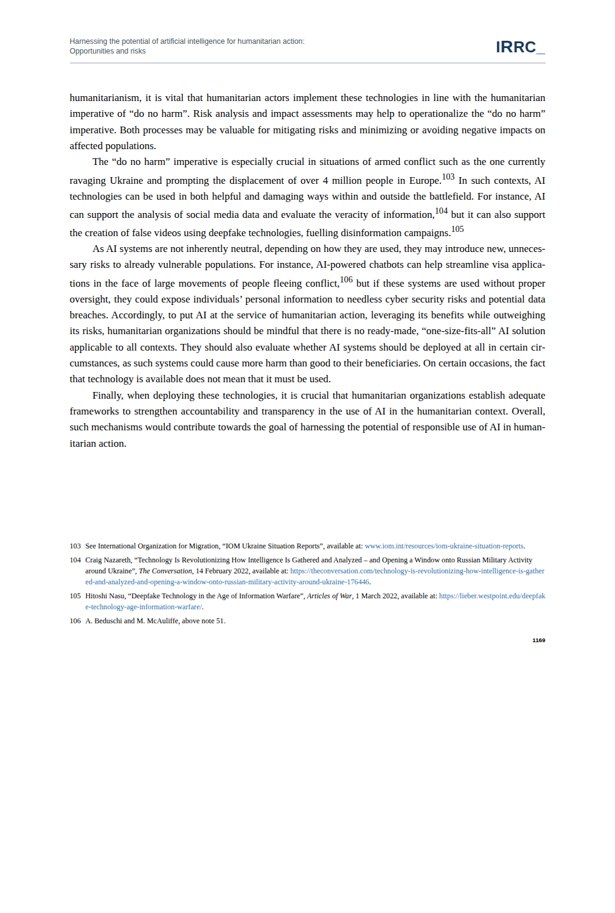Harnessing the potential of artificial intelligence for humanitarian action:
Opportunities and risks
IRRC_
humanitarianism, it is vital that humanitarian actors implement these technologies in line with the humanitarian imperative of “do no harm”. Risk analysis and impact assessments may help to operationalize the “do no harm” imperative. Both processes may be valuable for mitigating risks and minimizing or avoiding negative impacts on affected populations.
The “do no harm” imperative is especially crucial in situations of armed conflict such as the one currently ravaging Ukraine and prompting the displacement of over 4 million people in Europe.103 In such contexts, AI technologies can be used in both helpful and damaging ways within and outside the battlefield. For instance, AI can support the analysis of social media data and evaluate the veracity of information,104 but it can also support the creation of false videos using deepfake technologies, fuelling disinformation campaigns.105
As AI systems are not inherently neutral, depending on how they are used, they may introduce new, unnecessary risks to already vulnerable populations. For instance, AI-powered chatbots can help streamline visa applications in the face of large movements of people fleeing conflict,106 but if these systems are used without proper oversight, they could expose individuals’ personal information to needless cyber security risks and potential data breaches. Accordingly, to put AI at the service of humanitarian action, leveraging its benefits while outweighing its risks, humanitarian organizations should be mindful that there is no ready-made, “one-size-fits-all” AI solution applicable to all contexts. They should also evaluate whether AI systems should be deployed at all in certain circumstances, as such systems could cause more harm than good to their beneficiaries. On certain occasions, the fact that technology is available does not mean that it must be used.
Finally, when deploying these technologies, it is crucial that humanitarian organizations establish adequate frameworks to strengthen accountability and transparency in the use of AI in the humanitarian context. Overall, such mechanisms would contribute towards the goal of harnessing the potential of responsible use of AI in humanitarian action.
103 See International Organization for Migration, “IOM Ukraine Situation Reports”, available at: www.iom.int/resources/iom-ukraine-situation-reports.
104 Craig Nazareth, “Technology Is Revolutionizing How Intelligence Is Gathered and Analyzed – and Opening a Window onto Russian Military Activity around Ukraine”, The Conversation, 14 February 2022, available at: https://theconversation.com/technology-is-revolutionizing-how-intelligence-is-gathered-and-analyzed-and-opening-a-window-onto-russian-military-activity-around-ukraine-176446.
105 Hitoshi Nasu, “Deepfake Technology in the Age of Information Warfare”, Articles of War, 1 March 2022, available at: https://lieber.westpoint.edu/deepfake-technology-age-information-warfare/.
106 A. Beduschi and M. McAuliffe, above note 51.
1169